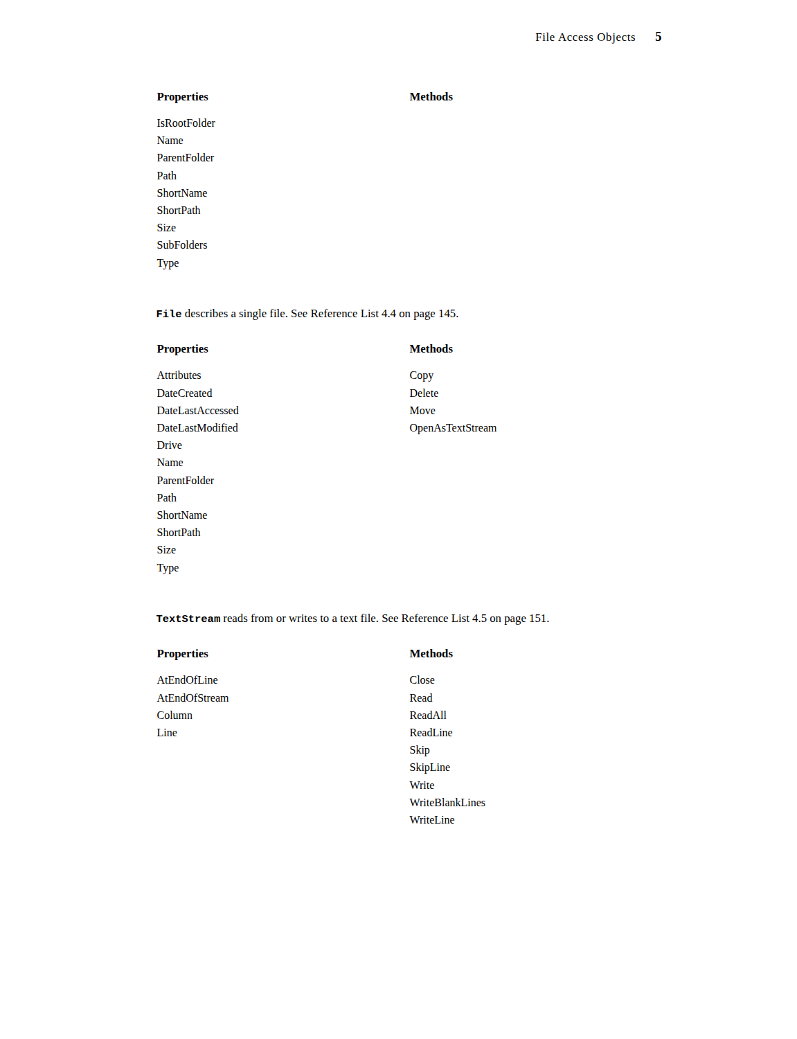File Access Objects 5
| Properties | Methods |
| --- | --- |
| IsRootFolder Name ParentFolder Path ShortName ShortPath Size SubFolders Type | |
File describes a single file. See Reference List 4.4 on page 145.
| Properties | Methods |
| --- | --- |
| Attributes DateCreated DateLastAccessed DateLastModified Drive Name ParentFolder Path ShortName ShortPath Size Type | Copy Delete Move OpenAsTextStream |
TextStream reads from or writes to a text file. See Reference List 4.5 on page 151.
| Properties | Methods |
| --- | --- |
| AtEndOfLine AtEndOfStream Column Line | Close Read ReadAll ReadLine Skip SkipLine Write WriteBlankLines WriteLine |